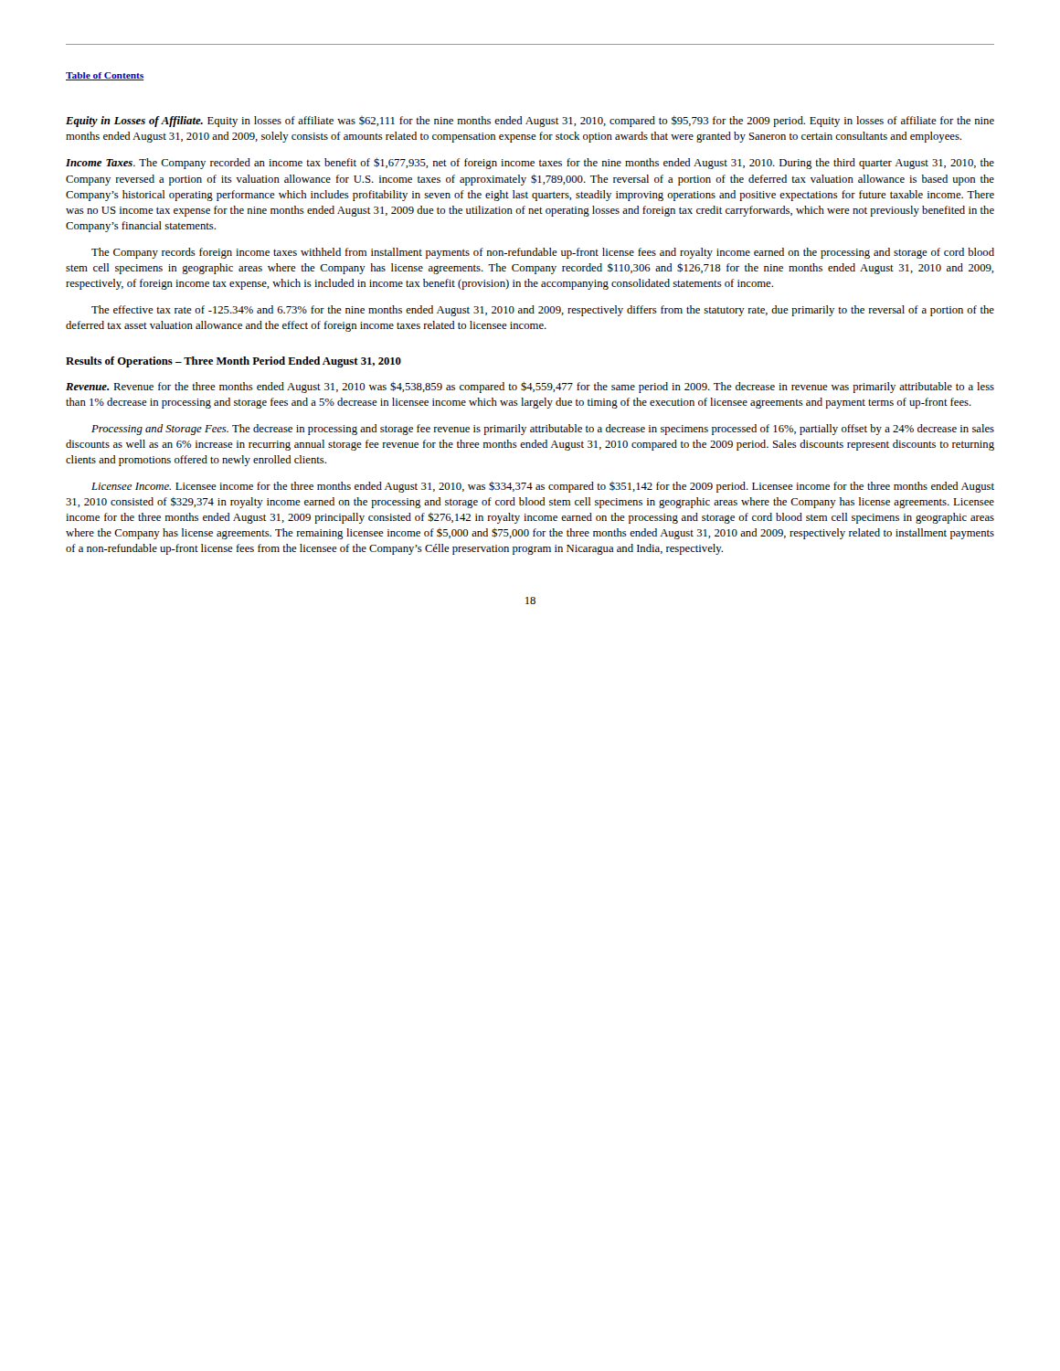Table of Contents
Equity in Losses of Affiliate. Equity in losses of affiliate was $62,111 for the nine months ended August 31, 2010, compared to $95,793 for the 2009 period. Equity in losses of affiliate for the nine months ended August 31, 2010 and 2009, solely consists of amounts related to compensation expense for stock option awards that were granted by Saneron to certain consultants and employees.
Income Taxes. The Company recorded an income tax benefit of $1,677,935, net of foreign income taxes for the nine months ended August 31, 2010. During the third quarter August 31, 2010, the Company reversed a portion of its valuation allowance for U.S. income taxes of approximately $1,789,000. The reversal of a portion of the deferred tax valuation allowance is based upon the Company’s historical operating performance which includes profitability in seven of the eight last quarters, steadily improving operations and positive expectations for future taxable income. There was no US income tax expense for the nine months ended August 31, 2009 due to the utilization of net operating losses and foreign tax credit carryforwards, which were not previously benefited in the Company’s financial statements.
The Company records foreign income taxes withheld from installment payments of non-refundable up-front license fees and royalty income earned on the processing and storage of cord blood stem cell specimens in geographic areas where the Company has license agreements. The Company recorded $110,306 and $126,718 for the nine months ended August 31, 2010 and 2009, respectively, of foreign income tax expense, which is included in income tax benefit (provision) in the accompanying consolidated statements of income.
The effective tax rate of -125.34% and 6.73% for the nine months ended August 31, 2010 and 2009, respectively differs from the statutory rate, due primarily to the reversal of a portion of the deferred tax asset valuation allowance and the effect of foreign income taxes related to licensee income.
Results of Operations – Three Month Period Ended August 31, 2010
Revenue. Revenue for the three months ended August 31, 2010 was $4,538,859 as compared to $4,559,477 for the same period in 2009. The decrease in revenue was primarily attributable to a less than 1% decrease in processing and storage fees and a 5% decrease in licensee income which was largely due to timing of the execution of licensee agreements and payment terms of up-front fees.
Processing and Storage Fees. The decrease in processing and storage fee revenue is primarily attributable to a decrease in specimens processed of 16%, partially offset by a 24% decrease in sales discounts as well as an 6% increase in recurring annual storage fee revenue for the three months ended August 31, 2010 compared to the 2009 period. Sales discounts represent discounts to returning clients and promotions offered to newly enrolled clients.
Licensee Income. Licensee income for the three months ended August 31, 2010, was $334,374 as compared to $351,142 for the 2009 period. Licensee income for the three months ended August 31, 2010 consisted of $329,374 in royalty income earned on the processing and storage of cord blood stem cell specimens in geographic areas where the Company has license agreements. Licensee income for the three months ended August 31, 2009 principally consisted of $276,142 in royalty income earned on the processing and storage of cord blood stem cell specimens in geographic areas where the Company has license agreements. The remaining licensee income of $5,000 and $75,000 for the three months ended August 31, 2010 and 2009, respectively related to installment payments of a non-refundable up-front license fees from the licensee of the Company’s Célle preservation program in Nicaragua and India, respectively.
18